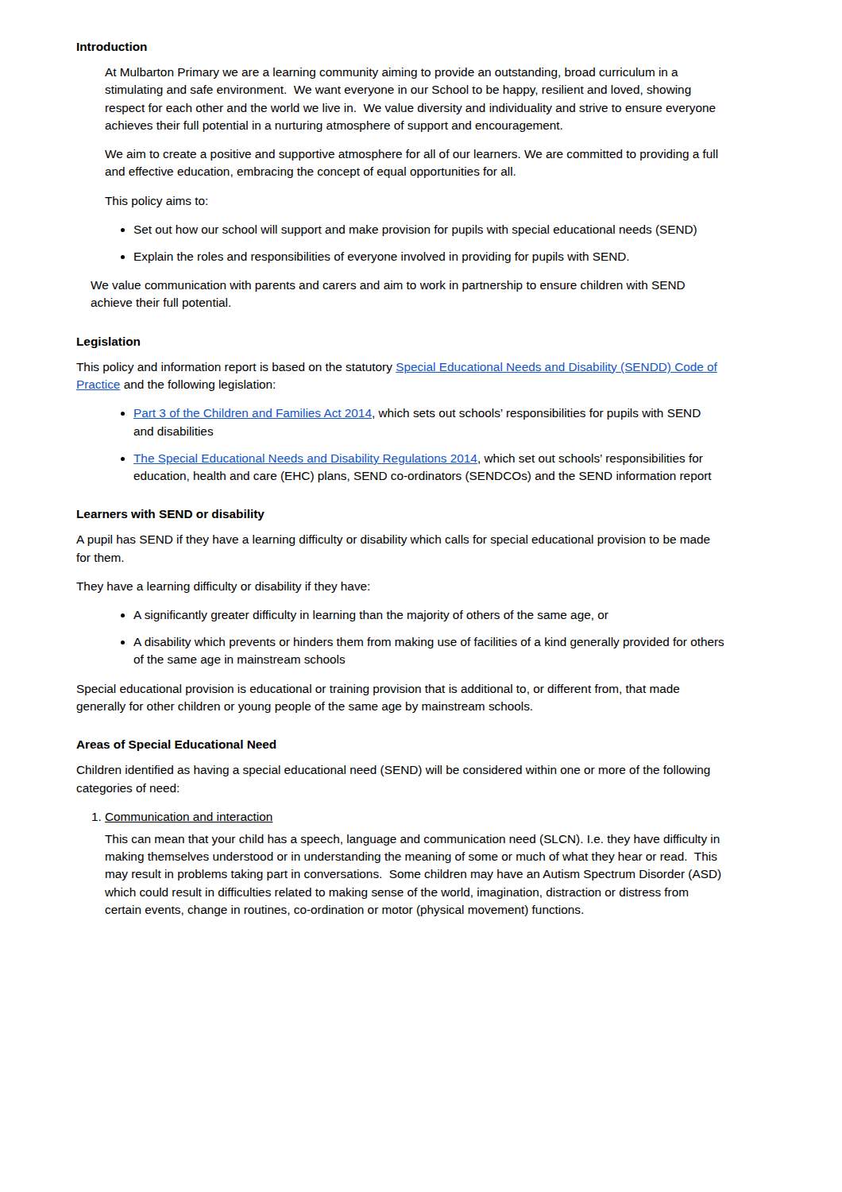Introduction
At Mulbarton Primary we are a learning community aiming to provide an outstanding, broad curriculum in a stimulating and safe environment. We want everyone in our School to be happy, resilient and loved, showing respect for each other and the world we live in. We value diversity and individuality and strive to ensure everyone achieves their full potential in a nurturing atmosphere of support and encouragement.
We aim to create a positive and supportive atmosphere for all of our learners. We are committed to providing a full and effective education, embracing the concept of equal opportunities for all.
This policy aims to:
Set out how our school will support and make provision for pupils with special educational needs (SEND)
Explain the roles and responsibilities of everyone involved in providing for pupils with SEND.
We value communication with parents and carers and aim to work in partnership to ensure children with SEND achieve their full potential.
Legislation
This policy and information report is based on the statutory Special Educational Needs and Disability (SENDD) Code of Practice and the following legislation:
Part 3 of the Children and Families Act 2014, which sets out schools’ responsibilities for pupils with SEND and disabilities
The Special Educational Needs and Disability Regulations 2014, which set out schools’ responsibilities for education, health and care (EHC) plans, SEND co-ordinators (SENDCOs) and the SEND information report
Learners with SEND or disability
A pupil has SEND if they have a learning difficulty or disability which calls for special educational provision to be made for them.
They have a learning difficulty or disability if they have:
A significantly greater difficulty in learning than the majority of others of the same age, or
A disability which prevents or hinders them from making use of facilities of a kind generally provided for others of the same age in mainstream schools
Special educational provision is educational or training provision that is additional to, or different from, that made generally for other children or young people of the same age by mainstream schools.
Areas of Special Educational Need
Children identified as having a special educational need (SEND) will be considered within one or more of the following categories of need:
Communication and interaction
This can mean that your child has a speech, language and communication need (SLCN). I.e. they have difficulty in making themselves understood or in understanding the meaning of some or much of what they hear or read. This may result in problems taking part in conversations. Some children may have an Autism Spectrum Disorder (ASD) which could result in difficulties related to making sense of the world, imagination, distraction or distress from certain events, change in routines, co-ordination or motor (physical movement) functions.